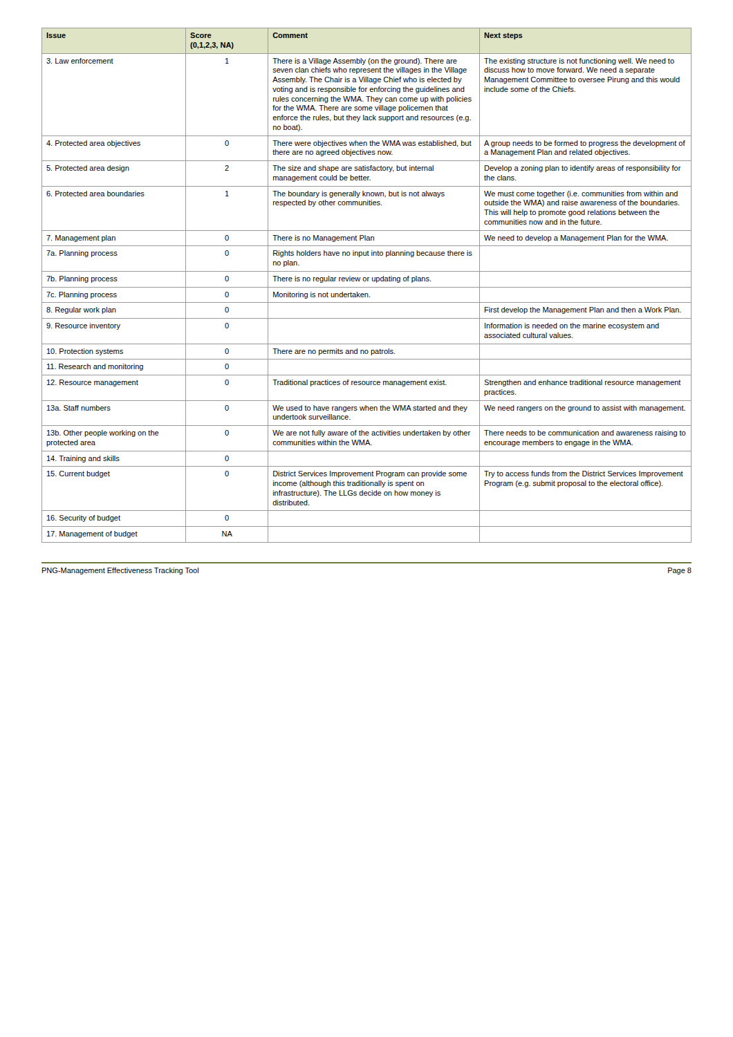| Issue | Score (0,1,2,3, NA) | Comment | Next steps |
| --- | --- | --- | --- |
| 3. Law enforcement | 1 | There is a Village Assembly (on the ground). There are seven clan chiefs who represent the villages in the Village Assembly. The Chair is a Village Chief who is elected by voting and is responsible for enforcing the guidelines and rules concerning the WMA. They can come up with policies for the WMA. There are some village policemen that enforce the rules, but they lack support and resources (e.g. no boat). | The existing structure is not functioning well. We need to discuss how to move forward. We need a separate Management Committee to oversee Pirung and this would include some of the Chiefs. |
| 4. Protected area objectives | 0 | There were objectives when the WMA was established, but there are no agreed objectives now. | A group needs to be formed to progress the development of a Management Plan and related objectives. |
| 5. Protected area design | 2 | The size and shape are satisfactory, but internal management could be better. | Develop a zoning plan to identify areas of responsibility for the clans. |
| 6. Protected area boundaries | 1 | The boundary is generally known, but is not always respected by other communities. | We must come together (i.e. communities from within and outside the WMA) and raise awareness of the boundaries. This will help to promote good relations between the communities now and in the future. |
| 7. Management plan | 0 | There is no Management Plan | We need to develop a Management Plan for the WMA. |
| 7a. Planning process | 0 | Rights holders have no input into planning because there is no plan. | |
| 7b. Planning process | 0 | There is no regular review or updating of plans. | |
| 7c. Planning process | 0 | Monitoring is not undertaken. | |
| 8. Regular work plan | 0 | | First develop the Management Plan and then a Work Plan. |
| 9. Resource inventory | 0 | | Information is needed on the marine ecosystem and associated cultural values. |
| 10. Protection systems | 0 | There are no permits and no patrols. | |
| 11. Research and monitoring | 0 | | |
| 12. Resource management | 0 | Traditional practices of resource management exist. | Strengthen and enhance traditional resource management practices. |
| 13a. Staff numbers | 0 | We used to have rangers when the WMA started and they undertook surveillance. | We need rangers on the ground to assist with management. |
| 13b. Other people working on the protected area | 0 | We are not fully aware of the activities undertaken by other communities within the WMA. | There needs to be communication and awareness raising to encourage members to engage in the WMA. |
| 14. Training and skills | 0 | | |
| 15. Current budget | 0 | District Services Improvement Program can provide some income (although this traditionally is spent on infrastructure). The LLGs decide on how money is distributed. | Try to access funds from the District Services Improvement Program (e.g. submit proposal to the electoral office). |
| 16. Security of budget | 0 | | |
| 17. Management of budget | NA | | |
PNG-Management Effectiveness Tracking Tool Page 8